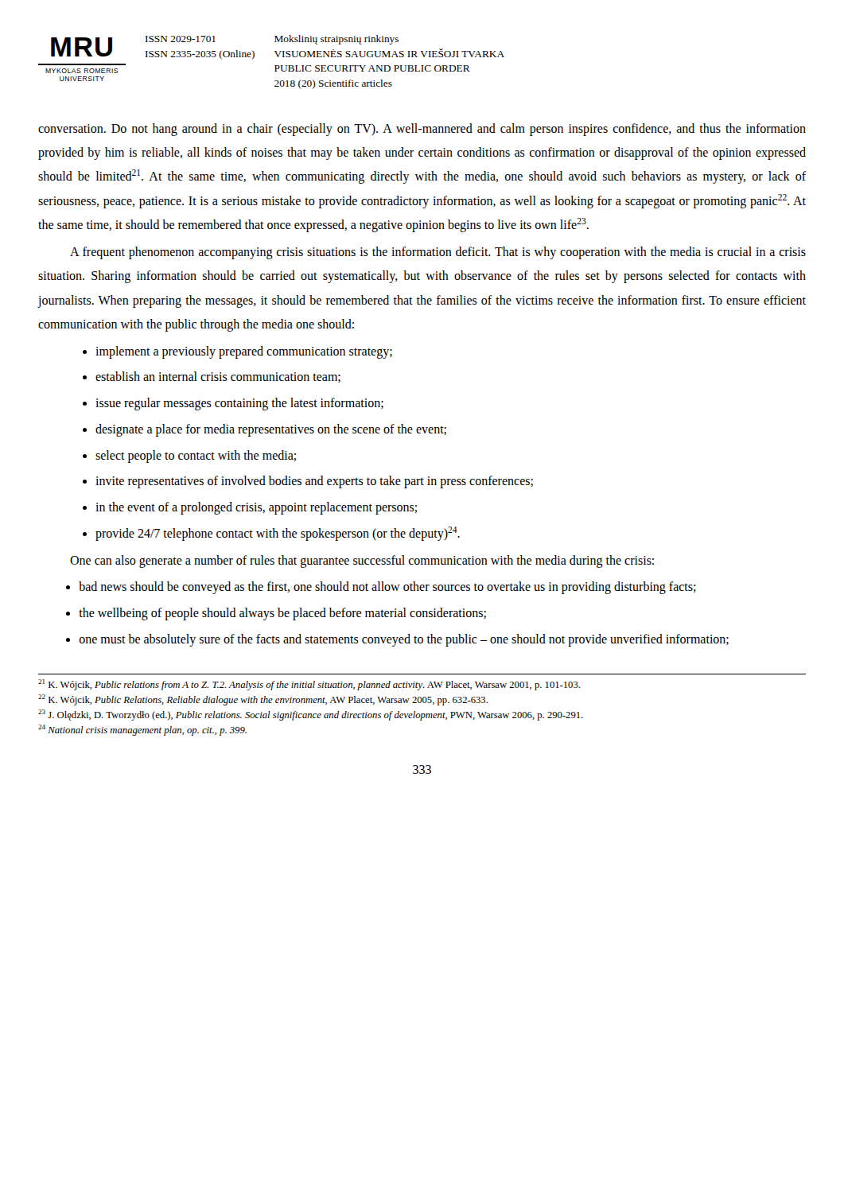MRU Mykolas Romeris
University
ISSN 2029-1701
ISSN 2335-2035 (Online)
Mokslinių straipsnių rinkinys
Visuomenės saugumas ir viešoji tvarka
Public security and public order
2018 (20) Scientific articles
conversation. Do not hang around in a chair (especially on TV). A well-mannered and calm person inspires confidence, and thus the information provided by him is reliable, all kinds of noises that may be taken under certain conditions as confirmation or disapproval of the opinion expressed should be limited21. At the same time, when communicating directly with the media, one should avoid such behaviors as mystery, or lack of seriousness, peace, patience. It is a serious mistake to provide contradictory information, as well as looking for a scapegoat or promoting panic22. At the same time, it should be remembered that once expressed, a negative opinion begins to live its own life23.
A frequent phenomenon accompanying crisis situations is the information deficit. That is why cooperation with the media is crucial in a crisis situation. Sharing information should be carried out systematically, but with observance of the rules set by persons selected for contacts with journalists. When preparing the messages, it should be remembered that the families of the victims receive the information first. To ensure efficient communication with the public through the media one should:
implement a previously prepared communication strategy;
establish an internal crisis communication team;
issue regular messages containing the latest information;
designate a place for media representatives on the scene of the event;
select people to contact with the media;
invite representatives of involved bodies and experts to take part in press conferences;
in the event of a prolonged crisis, appoint replacement persons;
provide 24/7 telephone contact with the spokesperson (or the deputy)24.
One can also generate a number of rules that guarantee successful communication with the media during the crisis:
bad news should be conveyed as the first, one should not allow other sources to overtake us in providing disturbing facts;
the wellbeing of people should always be placed before material considerations;
one must be absolutely sure of the facts and statements conveyed to the public – one should not provide unverified information;
21 K. Wójcik, Public relations from A to Z. T.2. Analysis of the initial situation, planned activity. AW Placet, Warsaw 2001, p. 101-103.
22 K. Wójcik, Public Relations, Reliable dialogue with the environment, AW Placet, Warsaw 2005, pp. 632-633.
23 J. Olędzki, D. Tworzydło (ed.), Public relations. Social significance and directions of development, PWN, Warsaw 2006, p. 290-291.
24 National crisis management plan, op. cit., p. 399.
333